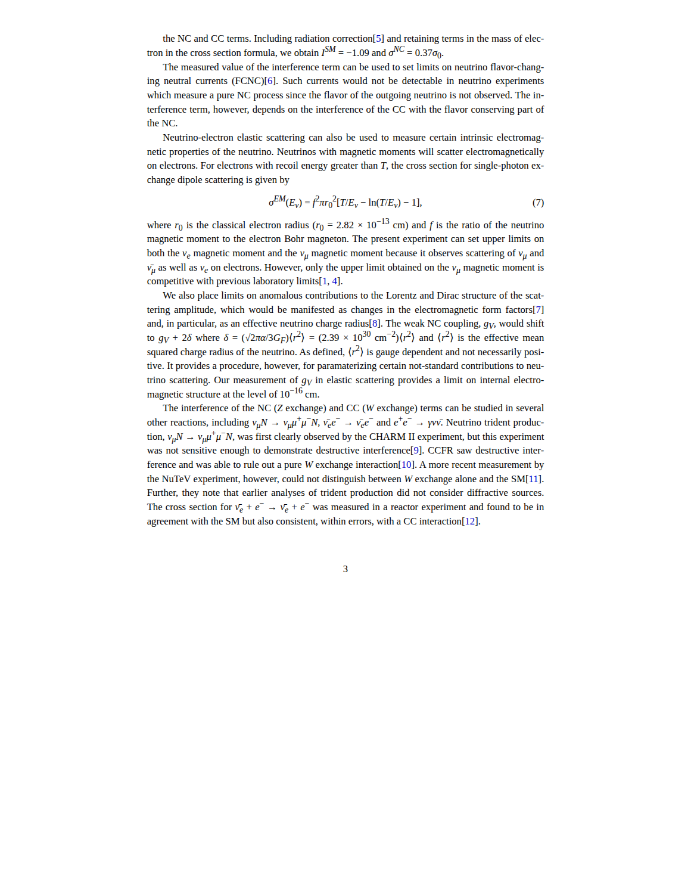the NC and CC terms. Including radiation correction[5] and retaining terms in the mass of electron in the cross section formula, we obtain ISM = −1.09 and σNC = 0.37σ0.
The measured value of the interference term can be used to set limits on neutrino flavor-changing neutral currents (FCNC)[6]. Such currents would not be detectable in neutrino experiments which measure a pure NC process since the flavor of the outgoing neutrino is not observed. The interference term, however, depends on the interference of the CC with the flavor conserving part of the NC.
Neutrino-electron elastic scattering can also be used to measure certain intrinsic electromagnetic properties of the neutrino. Neutrinos with magnetic moments will scatter electromagnetically on electrons. For electrons with recoil energy greater than T, the cross section for single-photon exchange dipole scattering is given by
σEM(Eν) = f2πr02[T/Eν − ln(T/Eν) − 1],(7)
where r0 is the classical electron radius (r0 = 2.82 × 10−13 cm) and f is the ratio of the neutrino magnetic moment to the electron Bohr magneton. The present experiment can set upper limits on both the νe magnetic moment and the νμ magnetic moment because it observes scattering of νμ and ν̄μ as well as νe on electrons. However, only the upper limit obtained on the νμ magnetic moment is competitive with previous laboratory limits[1, 4].
We also place limits on anomalous contributions to the Lorentz and Dirac structure of the scattering amplitude, which would be manifested as changes in the electromagnetic form factors[7] and, in particular, as an effective neutrino charge radius[8]. The weak NC coupling, gV, would shift to gV + 2δ where δ = (√2πα/3GF)⟨r2⟩ = (2.39 × 1030 cm−2)⟨r2⟩ and ⟨r2⟩ is the effective mean squared charge radius of the neutrino. As defined, ⟨r2⟩ is gauge dependent and not necessarily positive. It provides a procedure, however, for paramaterizing certain not-standard contributions to neutrino scattering. Our measurement of gV in elastic scattering provides a limit on internal electromagnetic structure at the level of 10−16 cm.
The interference of the NC (Z exchange) and CC (W exchange) terms can be studied in several other reactions, including νμN → νμμ+μ−N, ν̄ee− → ν̄ee− and e+e− → γνν̄. Neutrino trident production, νμN → νμμ+μ−N, was first clearly observed by the CHARM II experiment, but this experiment was not sensitive enough to demonstrate destructive interference[9]. CCFR saw destructive interference and was able to rule out a pure W exchange interaction[10]. A more recent measurement by the NuTeV experiment, however, could not distinguish between W exchange alone and the SM[11]. Further, they note that earlier analyses of trident production did not consider diffractive sources. The cross section for ν̄e + e− → ν̄e + e− was measured in a reactor experiment and found to be in agreement with the SM but also consistent, within errors, with a CC interaction[12].
3